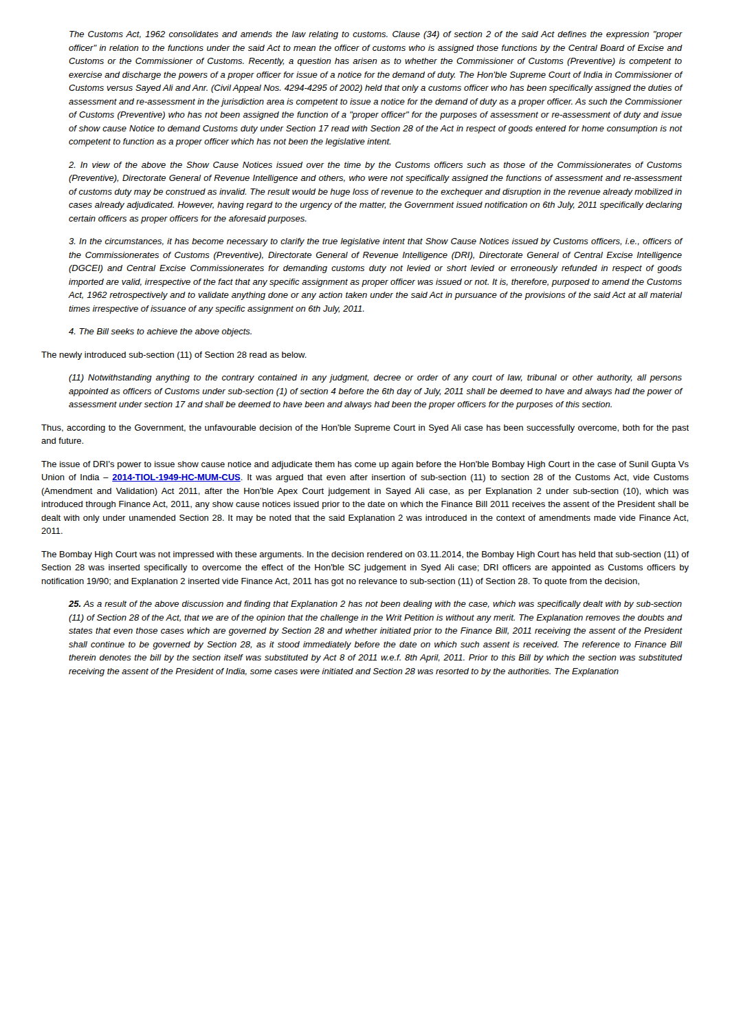The Customs Act, 1962 consolidates and amends the law relating to customs. Clause (34) of section 2 of the said Act defines the expression "proper officer" in relation to the functions under the said Act to mean the officer of customs who is assigned those functions by the Central Board of Excise and Customs or the Commissioner of Customs. Recently, a question has arisen as to whether the Commissioner of Customs (Preventive) is competent to exercise and discharge the powers of a proper officer for issue of a notice for the demand of duty. The Hon'ble Supreme Court of India in Commissioner of Customs versus Sayed Ali and Anr. (Civil Appeal Nos. 4294-4295 of 2002) held that only a customs officer who has been specifically assigned the duties of assessment and re-assessment in the jurisdiction area is competent to issue a notice for the demand of duty as a proper officer. As such the Commissioner of Customs (Preventive) who has not been assigned the function of a "proper officer" for the purposes of assessment or re-assessment of duty and issue of show cause Notice to demand Customs duty under Section 17 read with Section 28 of the Act in respect of goods entered for home consumption is not competent to function as a proper officer which has not been the legislative intent.
2. In view of the above the Show Cause Notices issued over the time by the Customs officers such as those of the Commissionerates of Customs (Preventive), Directorate General of Revenue Intelligence and others, who were not specifically assigned the functions of assessment and re-assessment of customs duty may be construed as invalid. The result would be huge loss of revenue to the exchequer and disruption in the revenue already mobilized in cases already adjudicated. However, having regard to the urgency of the matter, the Government issued notification on 6th July, 2011 specifically declaring certain officers as proper officers for the aforesaid purposes.
3. In the circumstances, it has become necessary to clarify the true legislative intent that Show Cause Notices issued by Customs officers, i.e., officers of the Commissionerates of Customs (Preventive), Directorate General of Revenue Intelligence (DRI), Directorate General of Central Excise Intelligence (DGCEI) and Central Excise Commissionerates for demanding customs duty not levied or short levied or erroneously refunded in respect of goods imported are valid, irrespective of the fact that any specific assignment as proper officer was issued or not. It is, therefore, purposed to amend the Customs Act, 1962 retrospectively and to validate anything done or any action taken under the said Act in pursuance of the provisions of the said Act at all material times irrespective of issuance of any specific assignment on 6th July, 2011.
4. The Bill seeks to achieve the above objects.
The newly introduced sub-section (11) of Section 28 read as below.
(11) Notwithstanding anything to the contrary contained in any judgment, decree or order of any court of law, tribunal or other authority, all persons appointed as officers of Customs under sub-section (1) of section 4 before the 6th day of July, 2011 shall be deemed to have and always had the power of assessment under section 17 and shall be deemed to have been and always had been the proper officers for the purposes of this section.
Thus, according to the Government, the unfavourable decision of the Hon'ble Supreme Court in Syed Ali case has been successfully overcome, both for the past and future.
The issue of DRI's power to issue show cause notice and adjudicate them has come up again before the Hon'ble Bombay High Court in the case of Sunil Gupta Vs Union of India – 2014-TIOL-1949-HC-MUM-CUS. It was argued that even after insertion of sub-section (11) to section 28 of the Customs Act, vide Customs (Amendment and Validation) Act 2011, after the Hon'ble Apex Court judgement in Sayed Ali case, as per Explanation 2 under sub-section (10), which was introduced through Finance Act, 2011, any show cause notices issued prior to the date on which the Finance Bill 2011 receives the assent of the President shall be dealt with only under unamended Section 28. It may be noted that the said Explanation 2 was introduced in the context of amendments made vide Finance Act, 2011.
The Bombay High Court was not impressed with these arguments. In the decision rendered on 03.11.2014, the Bombay High Court has held that sub-section (11) of Section 28 was inserted specifically to overcome the effect of the Hon'ble SC judgement in Syed Ali case; DRI officers are appointed as Customs officers by notification 19/90; and Explanation 2 inserted vide Finance Act, 2011 has got no relevance to sub-section (11) of Section 28. To quote from the decision,
25. As a result of the above discussion and finding that Explanation 2 has not been dealing with the case, which was specifically dealt with by sub-section (11) of Section 28 of the Act, that we are of the opinion that the challenge in the Writ Petition is without any merit. The Explanation removes the doubts and states that even those cases which are governed by Section 28 and whether initiated prior to the Finance Bill, 2011 receiving the assent of the President shall continue to be governed by Section 28, as it stood immediately before the date on which such assent is received. The reference to Finance Bill therein denotes the bill by the section itself was substituted by Act 8 of 2011 w.e.f. 8th April, 2011. Prior to this Bill by which the section was substituted receiving the assent of the President of India, some cases were initiated and Section 28 was resorted to by the authorities. The Explanation